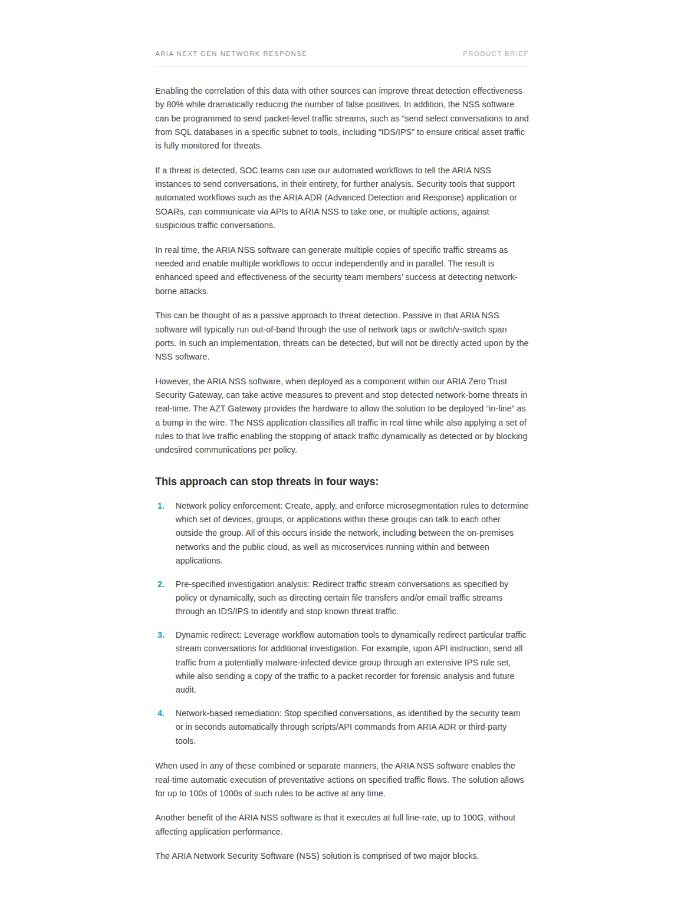ARIA Next Gen Network Response Product Brief
Enabling the correlation of this data with other sources can improve threat detection effectiveness by 80% while dramatically reducing the number of false positives. In addition, the NSS software can be programmed to send packet-level traffic streams, such as “send select conversations to and from SQL databases in a specific subnet to tools, including “IDS/IPS” to ensure critical asset traffic is fully monitored for threats.
If a threat is detected, SOC teams can use our automated workflows to tell the ARIA NSS instances to send conversations, in their entirety, for further analysis. Security tools that support automated workflows such as the ARIA ADR (Advanced Detection and Response) application or SOARs, can communicate via APIs to ARIA NSS to take one, or multiple actions, against suspicious traffic conversations.
In real time, the ARIA NSS software can generate multiple copies of specific traffic streams as needed and enable multiple workflows to occur independently and in parallel. The result is enhanced speed and effectiveness of the security team members’ success at detecting network-borne attacks.
This can be thought of as a passive approach to threat detection. Passive in that ARIA NSS software will typically run out-of-band through the use of network taps or switch/v-switch span ports. In such an implementation, threats can be detected, but will not be directly acted upon by the NSS software.
However, the ARIA NSS software, when deployed as a component within our ARIA Zero Trust Security Gateway, can take active measures to prevent and stop detected network-borne threats in real-time. The AZT Gateway provides the hardware to allow the solution to be deployed “in-line” as a bump in the wire. The NSS application classifies all traffic in real time while also applying a set of rules to that live traffic enabling the stopping of attack traffic dynamically as detected or by blocking undesired communications per policy.
This approach can stop threats in four ways:
Network policy enforcement: Create, apply, and enforce microsegmentation rules to determine which set of devices, groups, or applications within these groups can talk to each other outside the group. All of this occurs inside the network, including between the on-premises networks and the public cloud, as well as microservices running within and between applications.
Pre-specified investigation analysis: Redirect traffic stream conversations as specified by policy or dynamically, such as directing certain file transfers and/or email traffic streams through an IDS/IPS to identify and stop known threat traffic.
Dynamic redirect: Leverage workflow automation tools to dynamically redirect particular traffic stream conversations for additional investigation. For example, upon API instruction, send all traffic from a potentially malware-infected device group through an extensive IPS rule set, while also sending a copy of the traffic to a packet recorder for forensic analysis and future audit.
Network-based remediation: Stop specified conversations, as identified by the security team or in seconds automatically through scripts/API commands from ARIA ADR or third-party tools.
When used in any of these combined or separate manners, the ARIA NSS software enables the real-time automatic execution of preventative actions on specified traffic flows. The solution allows for up to 100s of 1000s of such rules to be active at any time.
Another benefit of the ARIA NSS software is that it executes at full line-rate, up to 100G, without affecting application performance.
The ARIA Network Security Software (NSS) solution is comprised of two major blocks.